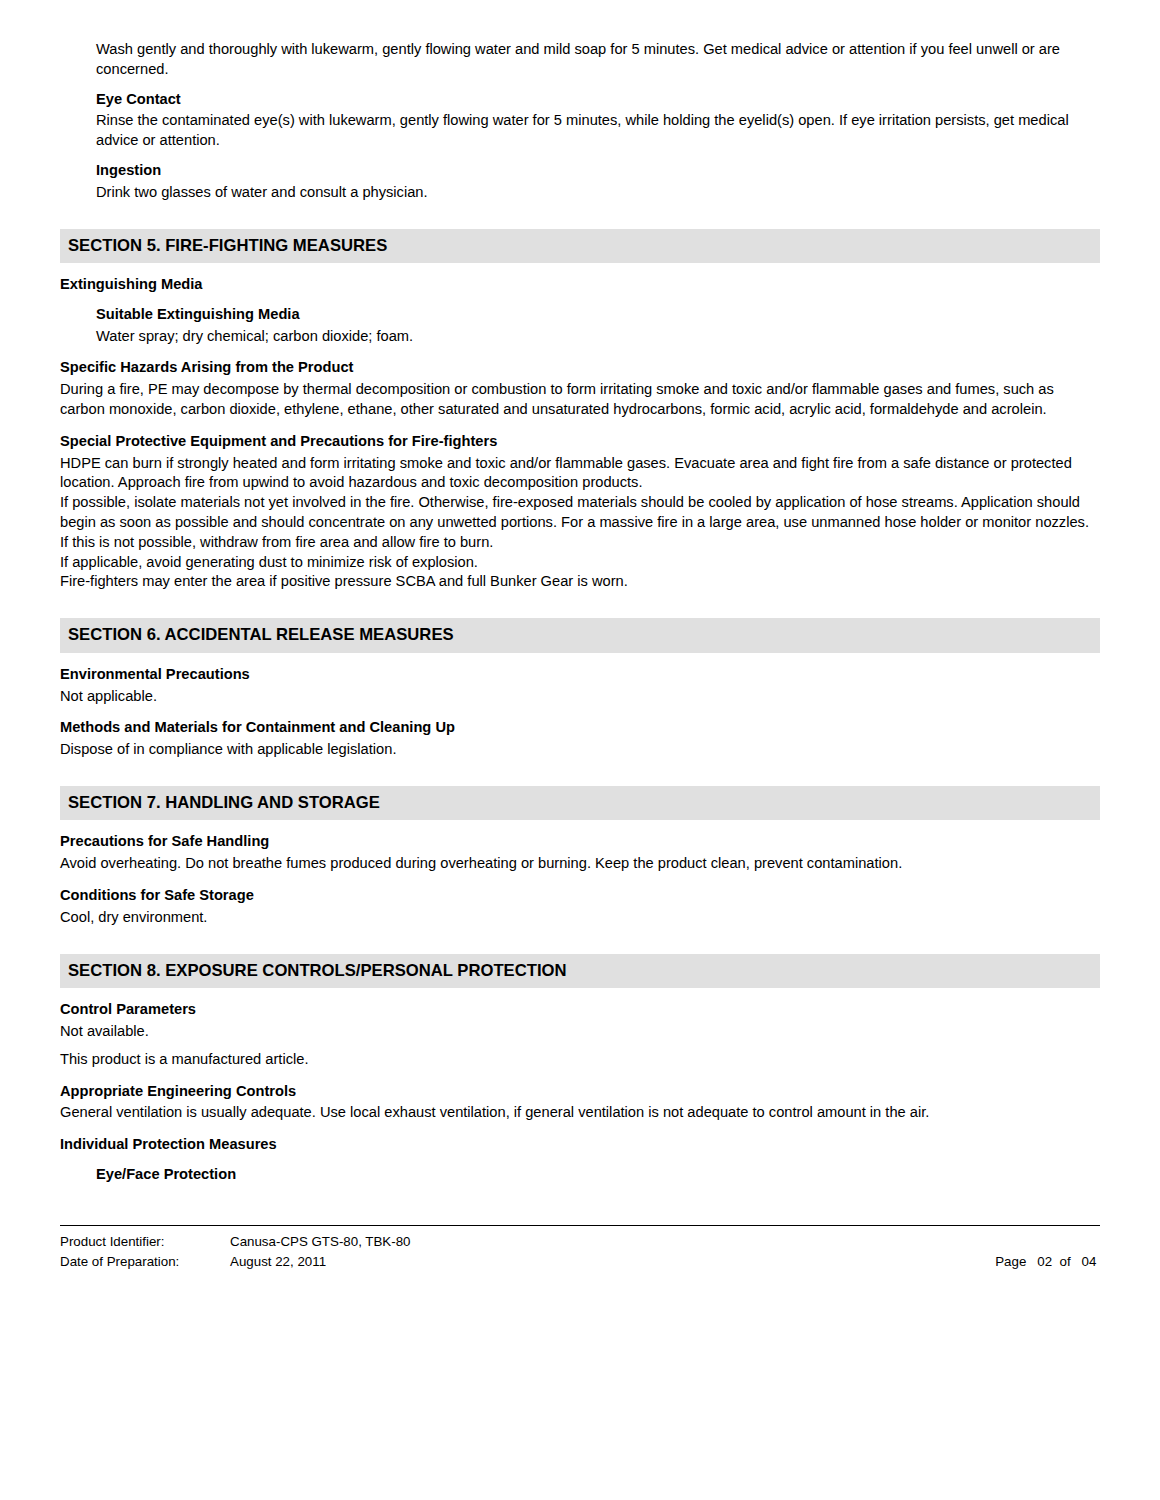Wash gently and thoroughly with lukewarm, gently flowing water and mild soap for 5 minutes. Get medical advice or attention if you feel unwell or are concerned.
Eye Contact
Rinse the contaminated eye(s) with lukewarm, gently flowing water for 5 minutes, while holding the eyelid(s) open. If eye irritation persists, get medical advice or attention.
Ingestion
Drink two glasses of water and consult a physician.
SECTION 5. FIRE-FIGHTING MEASURES
Extinguishing Media
Suitable Extinguishing Media
Water spray; dry chemical; carbon dioxide; foam.
Specific Hazards Arising from the Product
During a fire, PE may decompose by thermal decomposition or combustion to form irritating smoke and toxic and/or flammable gases and fumes, such as carbon monoxide, carbon dioxide, ethylene, ethane, other saturated and unsaturated hydrocarbons, formic acid, acrylic acid, formaldehyde and acrolein.
Special Protective Equipment and Precautions for Fire-fighters
HDPE can burn if strongly heated and form irritating smoke and toxic and/or flammable gases. Evacuate area and fight fire from a safe distance or protected location. Approach fire from upwind to avoid hazardous and toxic decomposition products.
If possible, isolate materials not yet involved in the fire. Otherwise, fire-exposed materials should be cooled by application of hose streams. Application should begin as soon as possible and should concentrate on any unwetted portions. For a massive fire in a large area, use unmanned hose holder or monitor nozzles. If this is not possible, withdraw from fire area and allow fire to burn.
If applicable, avoid generating dust to minimize risk of explosion.
Fire-fighters may enter the area if positive pressure SCBA and full Bunker Gear is worn.
SECTION 6. ACCIDENTAL RELEASE MEASURES
Environmental Precautions
Not applicable.
Methods and Materials for Containment and Cleaning Up
Dispose of in compliance with applicable legislation.
SECTION 7. HANDLING AND STORAGE
Precautions for Safe Handling
Avoid overheating. Do not breathe fumes produced during overheating or burning. Keep the product clean, prevent contamination.
Conditions for Safe Storage
Cool, dry environment.
SECTION 8. EXPOSURE CONTROLS/PERSONAL PROTECTION
Control Parameters
Not available.
This product is a manufactured article.
Appropriate Engineering Controls
General ventilation is usually adequate. Use local exhaust ventilation, if general ventilation is not adequate to control amount in the air.
Individual Protection Measures
Eye/Face Protection
| Product Identifier: | Canusa-CPS GTS-80, TBK-80 | |
| Date of Preparation: | August 22, 2011 | Page 02 of 04 |